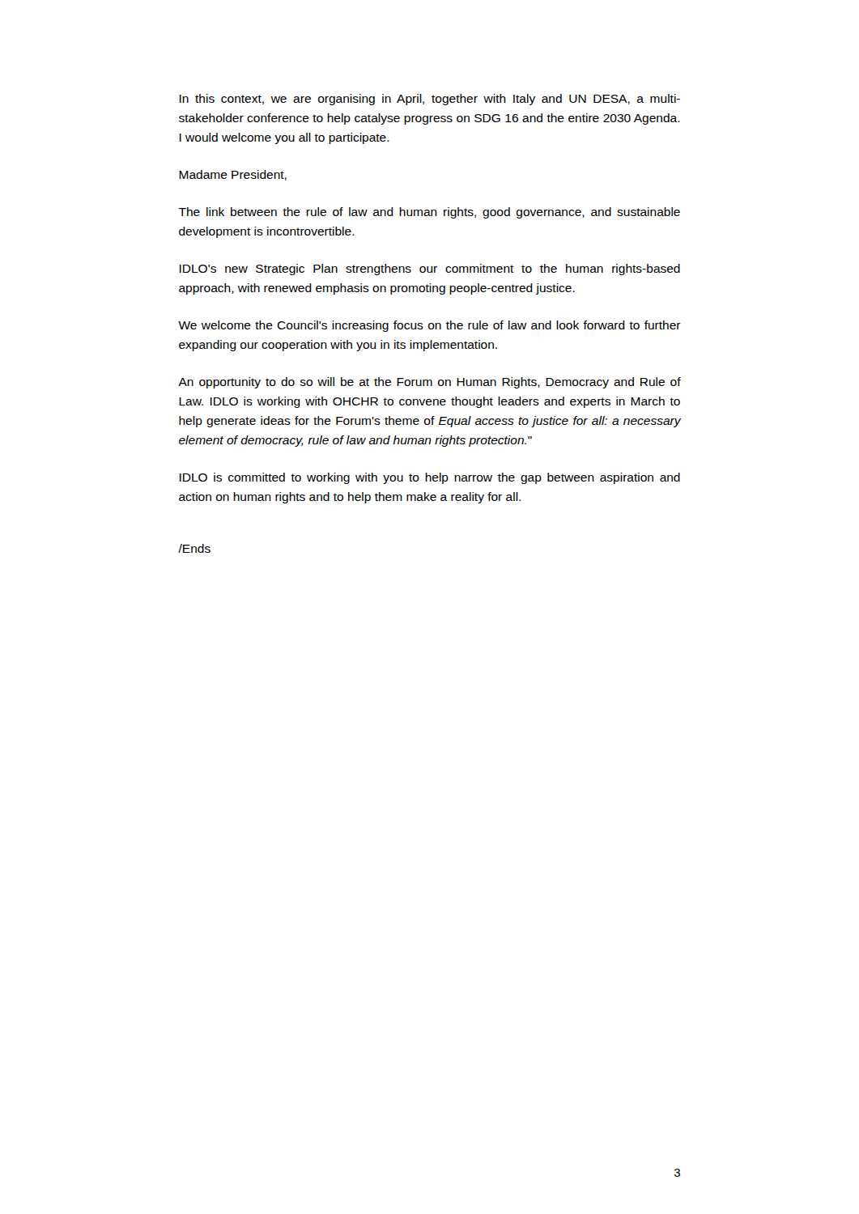In this context, we are organising in April, together with Italy and UN DESA, a multi-stakeholder conference to help catalyse progress on SDG 16 and the entire 2030 Agenda. I would welcome you all to participate.
Madame President,
The link between the rule of law and human rights, good governance, and sustainable development is incontrovertible.
IDLO's new Strategic Plan strengthens our commitment to the human rights-based approach, with renewed emphasis on promoting people-centred justice.
We welcome the Council's increasing focus on the rule of law and look forward to further expanding our cooperation with you in its implementation.
An opportunity to do so will be at the Forum on Human Rights, Democracy and Rule of Law. IDLO is working with OHCHR to convene thought leaders and experts in March to help generate ideas for the Forum's theme of Equal access to justice for all: a necessary element of democracy, rule of law and human rights protection."
IDLO is committed to working with you to help narrow the gap between aspiration and action on human rights and to help them make a reality for all.
/Ends
3